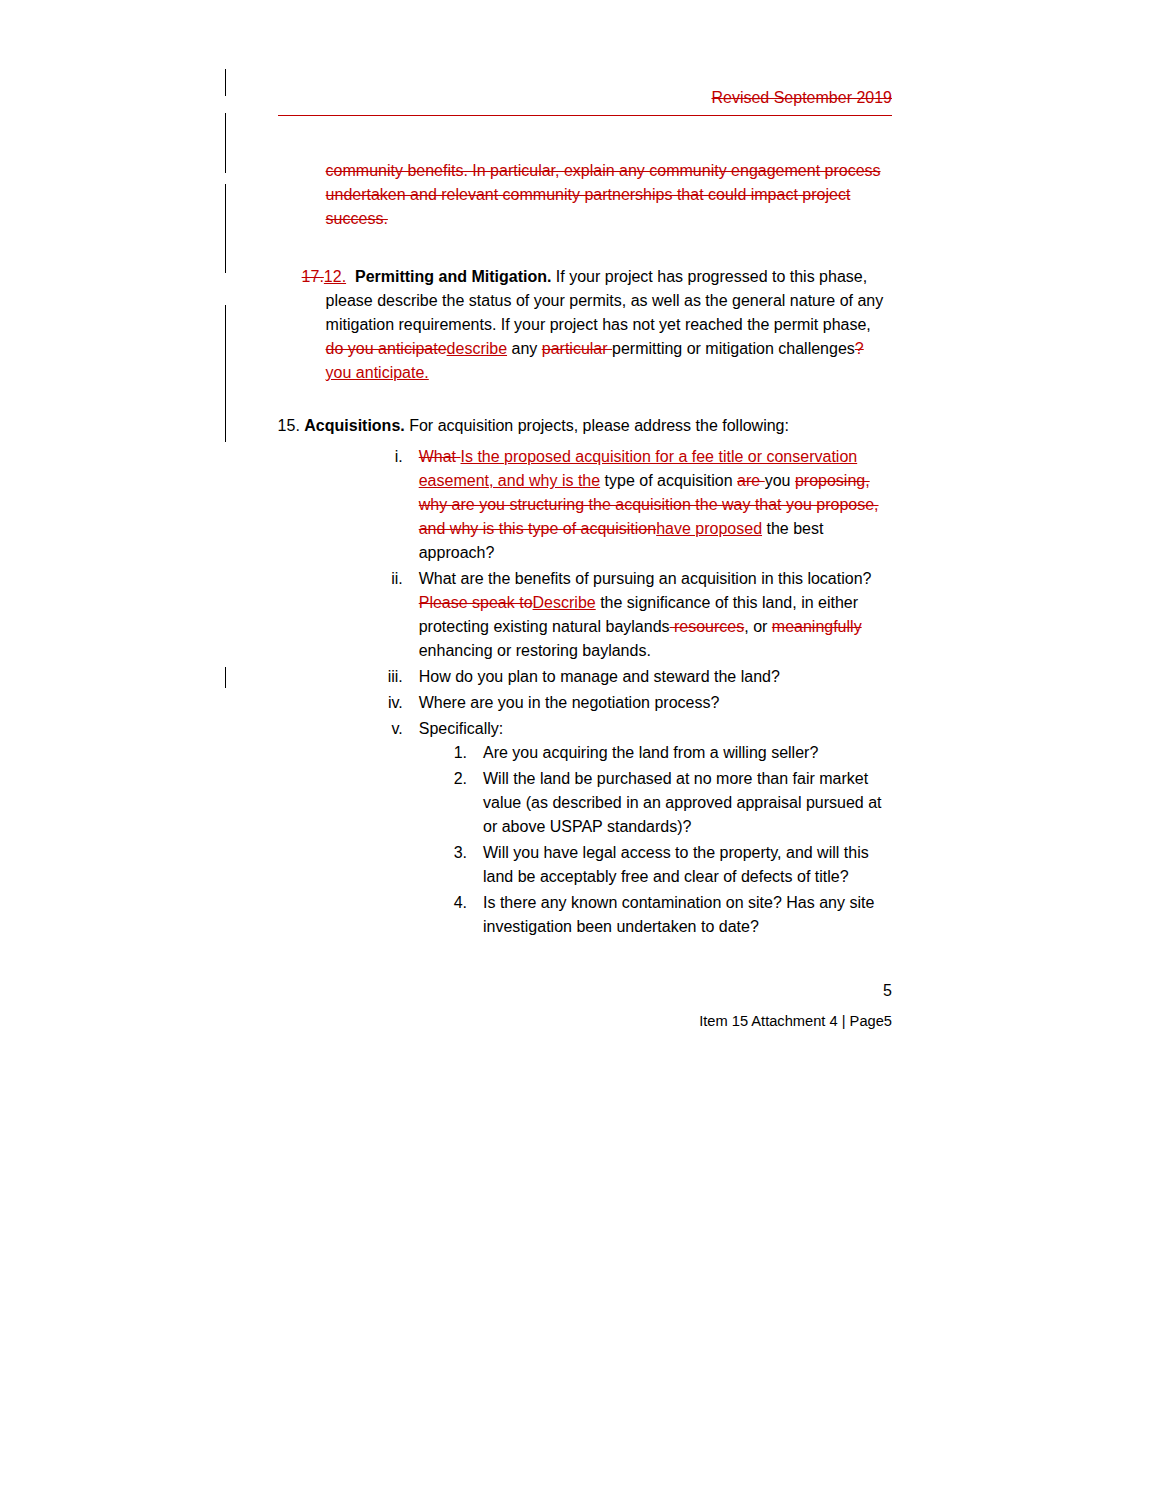Revised September 2019
community benefits. In particular, explain any community engagement process undertaken and relevant community partnerships that could impact project success.
17.12. Permitting and Mitigation. If your project has progressed to this phase, please describe the status of your permits, as well as the general nature of any mitigation requirements. If your project has not yet reached the permit phase, do you anticipatedescribe any particular permitting or mitigation challenges? you anticipate.
15. Acquisitions. For acquisition projects, please address the following:
What Is the proposed acquisition for a fee title or conservation easement, and why is the type of acquisition are you proposing, why are you structuring the acquisition the way that you propose, and why is this type of acquisitionhave proposed the best approach?
What are the benefits of pursuing an acquisition in this location? Please speak toDescribe the significance of this land, in either protecting existing natural baylands resources, or meaningfully enhancing or restoring baylands.
How do you plan to manage and steward the land?
Where are you in the negotiation process?
Specifically:
Are you acquiring the land from a willing seller?
Will the land be purchased at no more than fair market value (as described in an approved appraisal pursued at or above USPAP standards)?
Will you have legal access to the property, and will this land be acceptably free and clear of defects of title?
Is there any known contamination on site? Has any site investigation been undertaken to date?
5
Item 15 Attachment 4 | Page5